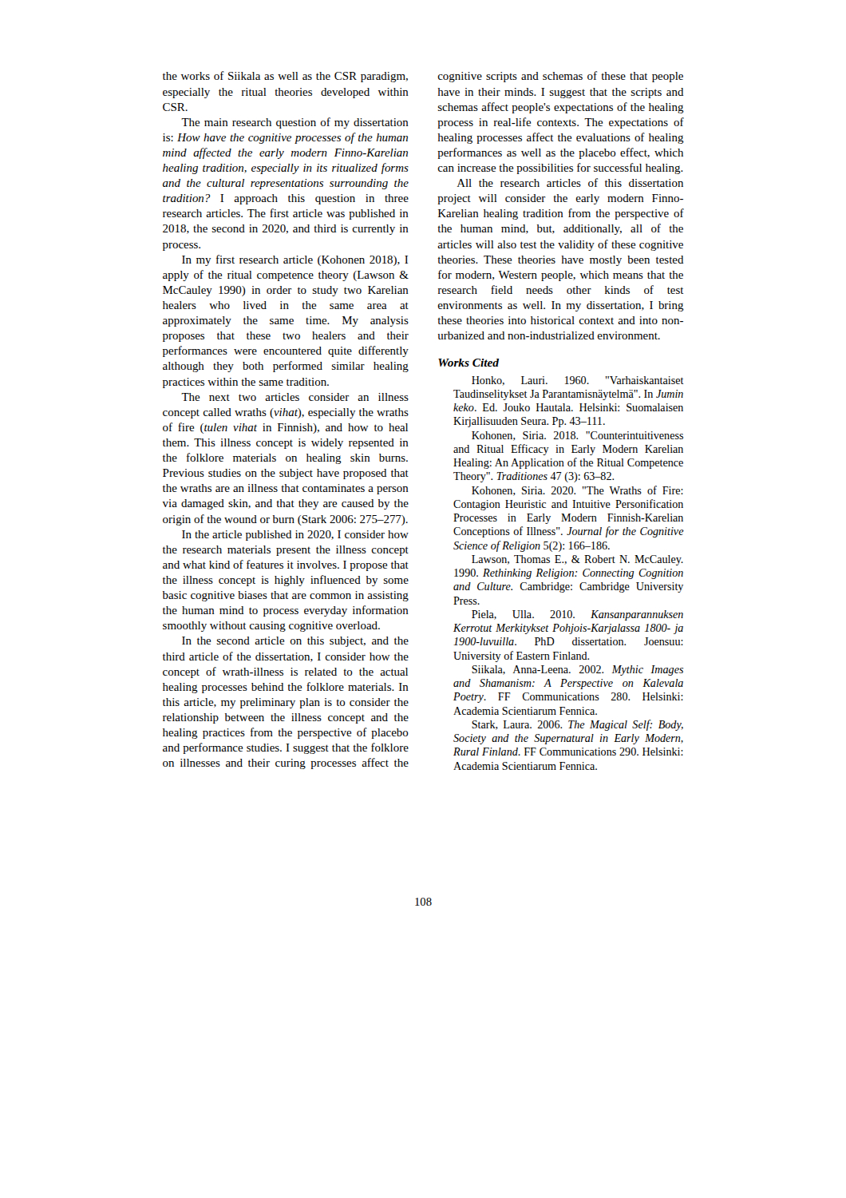the works of Siikala as well as the CSR paradigm, especially the ritual theories developed within CSR.
The main research question of my dissertation is: How have the cognitive processes of the human mind affected the early modern Finno-Karelian healing tradition, especially in its ritualized forms and the cultural representations surrounding the tradition? I approach this question in three research articles. The first article was published in 2018, the second in 2020, and third is currently in process.
In my first research article (Kohonen 2018), I apply of the ritual competence theory (Lawson & McCauley 1990) in order to study two Karelian healers who lived in the same area at approximately the same time. My analysis proposes that these two healers and their performances were encountered quite differently although they both performed similar healing practices within the same tradition.
The next two articles consider an illness concept called wraths (vihat), especially the wraths of fire (tulen vihat in Finnish), and how to heal them. This illness concept is widely repsented in the folklore materials on healing skin burns. Previous studies on the subject have proposed that the wraths are an illness that contaminates a person via damaged skin, and that they are caused by the origin of the wound or burn (Stark 2006: 275–277).
In the article published in 2020, I consider how the research materials present the illness concept and what kind of features it involves. I propose that the illness concept is highly influenced by some basic cognitive biases that are common in assisting the human mind to process everyday information smoothly without causing cognitive overload.
In the second article on this subject, and the third article of the dissertation, I consider how the concept of wrath-illness is related to the actual healing processes behind the folklore materials. In this article, my preliminary plan is to consider the relationship between the illness concept and the healing practices from the perspective of placebo and performance studies. I suggest that the folklore on illnesses and their curing processes affect the cognitive scripts and schemas of these that people have in their minds. I suggest that the scripts and schemas affect people's expectations of the healing process in real-life contexts. The expectations of healing processes affect the evaluations of healing performances as well as the placebo effect, which can increase the possibilities for successful healing.
All the research articles of this dissertation project will consider the early modern Finno-Karelian healing tradition from the perspective of the human mind, but, additionally, all of the articles will also test the validity of these cognitive theories. These theories have mostly been tested for modern, Western people, which means that the research field needs other kinds of test environments as well. In my dissertation, I bring these theories into historical context and into non-urbanized and non-industrialized environment.
Works Cited
Honko, Lauri. 1960. "Varhaiskantaiset Taudinselitykset Ja Parantamisnäytelmä". In Jumin keko. Ed. Jouko Hautala. Helsinki: Suomalaisen Kirjallisuuden Seura. Pp. 43–111.
Kohonen, Siria. 2018. "Counterintuitiveness and Ritual Efficacy in Early Modern Karelian Healing: An Application of the Ritual Competence Theory". Traditiones 47 (3): 63–82.
Kohonen, Siria. 2020. "The Wraths of Fire: Contagion Heuristic and Intuitive Personification Processes in Early Modern Finnish-Karelian Conceptions of Illness". Journal for the Cognitive Science of Religion 5(2): 166–186.
Lawson, Thomas E., & Robert N. McCauley. 1990. Rethinking Religion: Connecting Cognition and Culture. Cambridge: Cambridge University Press.
Piela, Ulla. 2010. Kansanparannuksen Kerrotut Merkitykset Pohjois-Karjalassa 1800- ja 1900-luvuilla. PhD dissertation. Joensuu: University of Eastern Finland.
Siikala, Anna-Leena. 2002. Mythic Images and Shamanism: A Perspective on Kalevala Poetry. FF Communications 280. Helsinki: Academia Scientiarum Fennica.
Stark, Laura. 2006. The Magical Self: Body, Society and the Supernatural in Early Modern, Rural Finland. FF Communications 290. Helsinki: Academia Scientiarum Fennica.
108